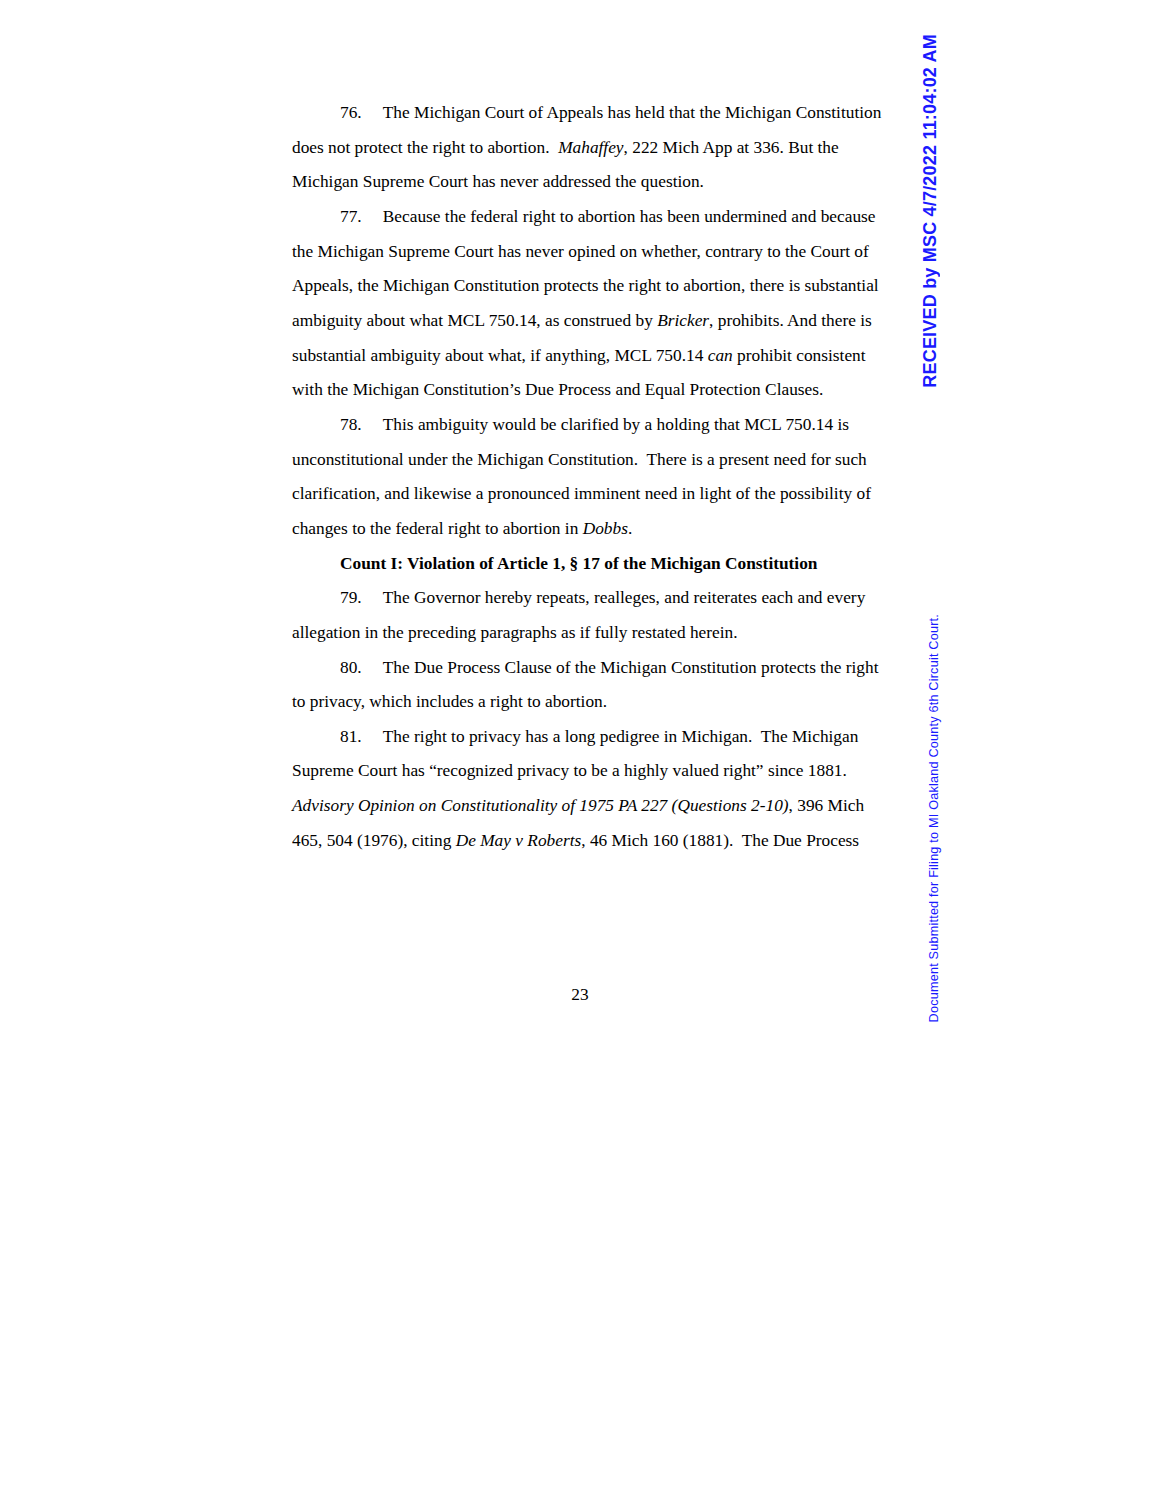RECEIVED by MSC 4/7/2022 11:04:02 AM
Document Submitted for Filing to MI Oakland County 6th Circuit Court.
76. The Michigan Court of Appeals has held that the Michigan Constitution does not protect the right to abortion. Mahaffey, 222 Mich App at 336. But the Michigan Supreme Court has never addressed the question.
77. Because the federal right to abortion has been undermined and because the Michigan Supreme Court has never opined on whether, contrary to the Court of Appeals, the Michigan Constitution protects the right to abortion, there is substantial ambiguity about what MCL 750.14, as construed by Bricker, prohibits. And there is substantial ambiguity about what, if anything, MCL 750.14 can prohibit consistent with the Michigan Constitution’s Due Process and Equal Protection Clauses.
78. This ambiguity would be clarified by a holding that MCL 750.14 is unconstitutional under the Michigan Constitution. There is a present need for such clarification, and likewise a pronounced imminent need in light of the possibility of changes to the federal right to abortion in Dobbs.
Count I: Violation of Article 1, § 17 of the Michigan Constitution
79. The Governor hereby repeats, realleges, and reiterates each and every allegation in the preceding paragraphs as if fully restated herein.
80. The Due Process Clause of the Michigan Constitution protects the right to privacy, which includes a right to abortion.
81. The right to privacy has a long pedigree in Michigan. The Michigan Supreme Court has “recognized privacy to be a highly valued right” since 1881. Advisory Opinion on Constitutionality of 1975 PA 227 (Questions 2-10), 396 Mich 465, 504 (1976), citing De May v Roberts, 46 Mich 160 (1881). The Due Process
23